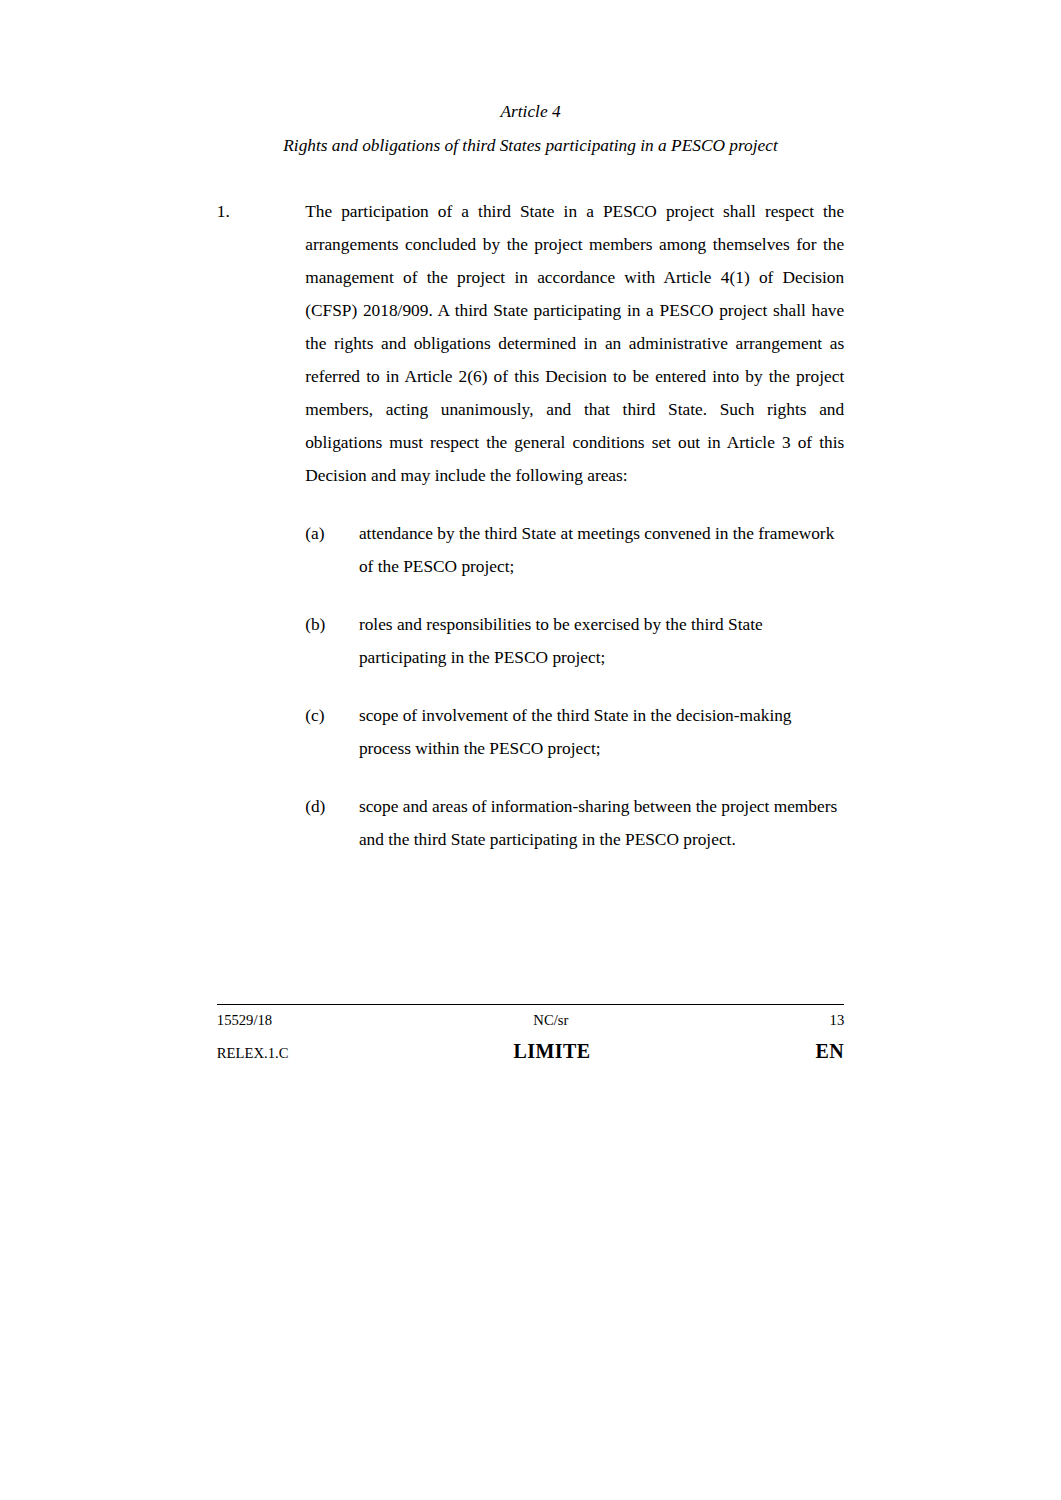Article 4
Rights and obligations of third States participating in a PESCO project
1.
The participation of a third State in a PESCO project shall respect the arrangements concluded by the project members among themselves for the management of the project in accordance with Article 4(1) of Decision (CFSP) 2018/909. A third State participating in a PESCO project shall have the rights and obligations determined in an administrative arrangement as referred to in Article 2(6) of this Decision to be entered into by the project members, acting unanimously, and that third State. Such rights and obligations must respect the general conditions set out in Article 3 of this Decision and may include the following areas:
(a) attendance by the third State at meetings convened in the framework of the PESCO project;
(b) roles and responsibilities to be exercised by the third State participating in the PESCO project;
(c) scope of involvement of the third State in the decision-making process within the PESCO project;
(d) scope and areas of information-sharing between the project members and the third State participating in the PESCO project.
15529/18
NC/sr
13
RELEX.1.C
LIMITE
EN